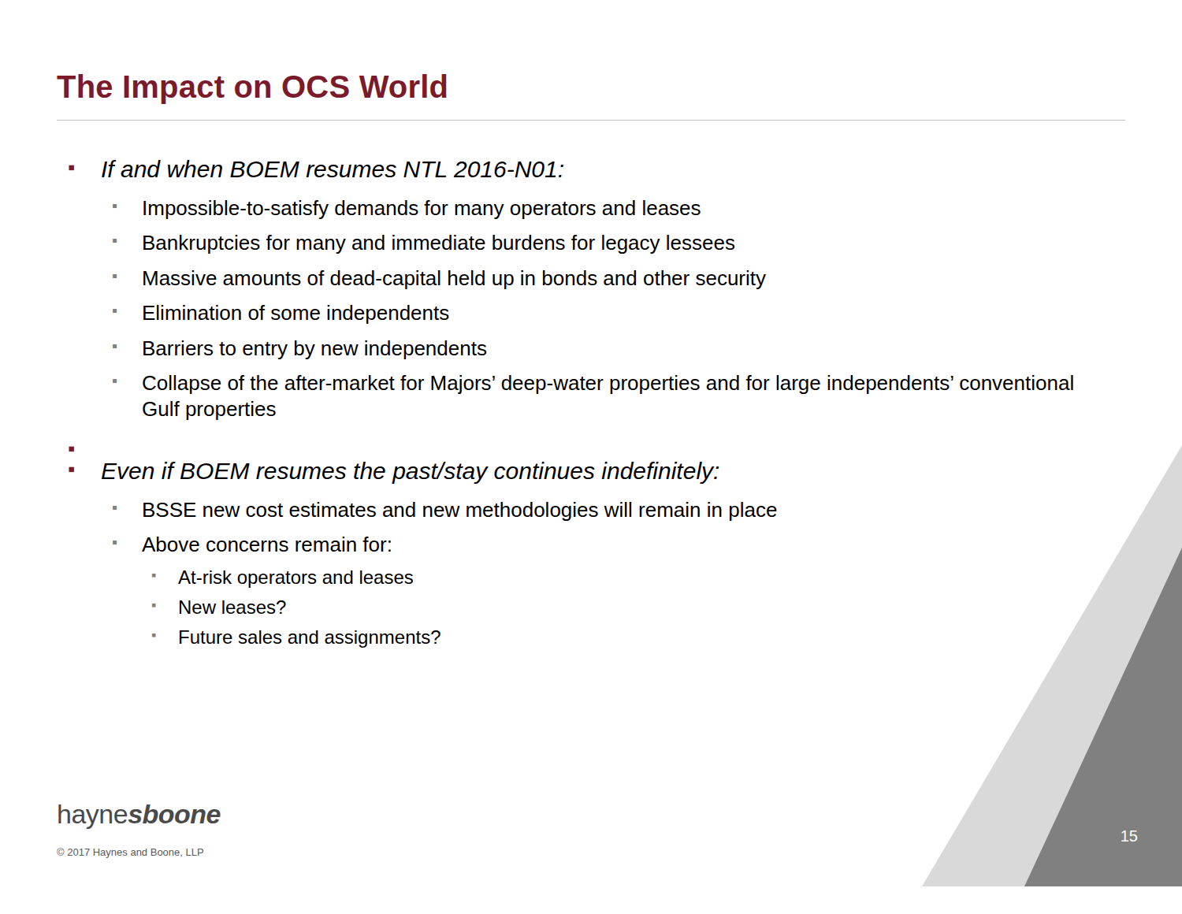The Impact on OCS World
If and when BOEM resumes NTL 2016-N01:
Impossible-to-satisfy demands for many operators and leases
Bankruptcies for many and immediate burdens for legacy lessees
Massive amounts of dead-capital held up in bonds and other security
Elimination of some independents
Barriers to entry by new independents
Collapse of the after-market for Majors’ deep-water properties and for large independents’ conventional Gulf properties
Even if BOEM resumes the past/stay continues indefinitely:
BSSE new cost estimates and new methodologies will remain in place
Above concerns remain for:
At-risk operators and leases
New leases?
Future sales and assignments?
hayne sboone
© 2017 Haynes and Boone, LLP
15